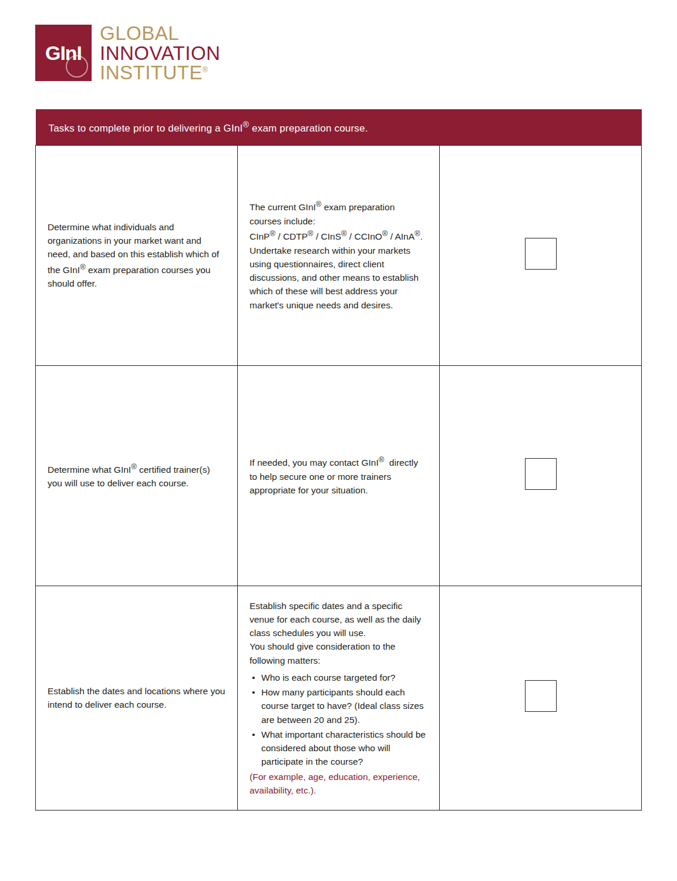GInI
GLOBAL
INNOVATION
INSTITUTE®
| Tasks to complete prior to delivering a GInI ® exam preparation course. |
| --- |
| Determine what individu­als and organizations in your market want and need, and based on this establish which of the GInI ® exam preparation courses you should offer. | The current GInI ® exam preparation courses include: CInP ® / CDTP ® / CInS ® / CCInO ® / AInA ® . Undertake research within your markets using questionnaires, direct client discussions, and other means to establish which of these will best address your market's unique needs and desires. | |
| Determine what GInI ® certified trainer(s) you will use to deliver each course. | If needed, you may contact GInI ® directly to help secure one or more trainers appropriate for your situation. | |
| Establish the dates and locations where you intend to deliver each course. | Establish specific dates and a specific venue for each course, as well as the daily class schedules you will use. You should give consideration to the following matters: Who is each course targeted for? How many participants should each course target to have? (Ideal class sizes are between 20 and 25). What important characteristics should be considered about those who will participate in the course? (For example, age, education, experience, availability, etc.). | |